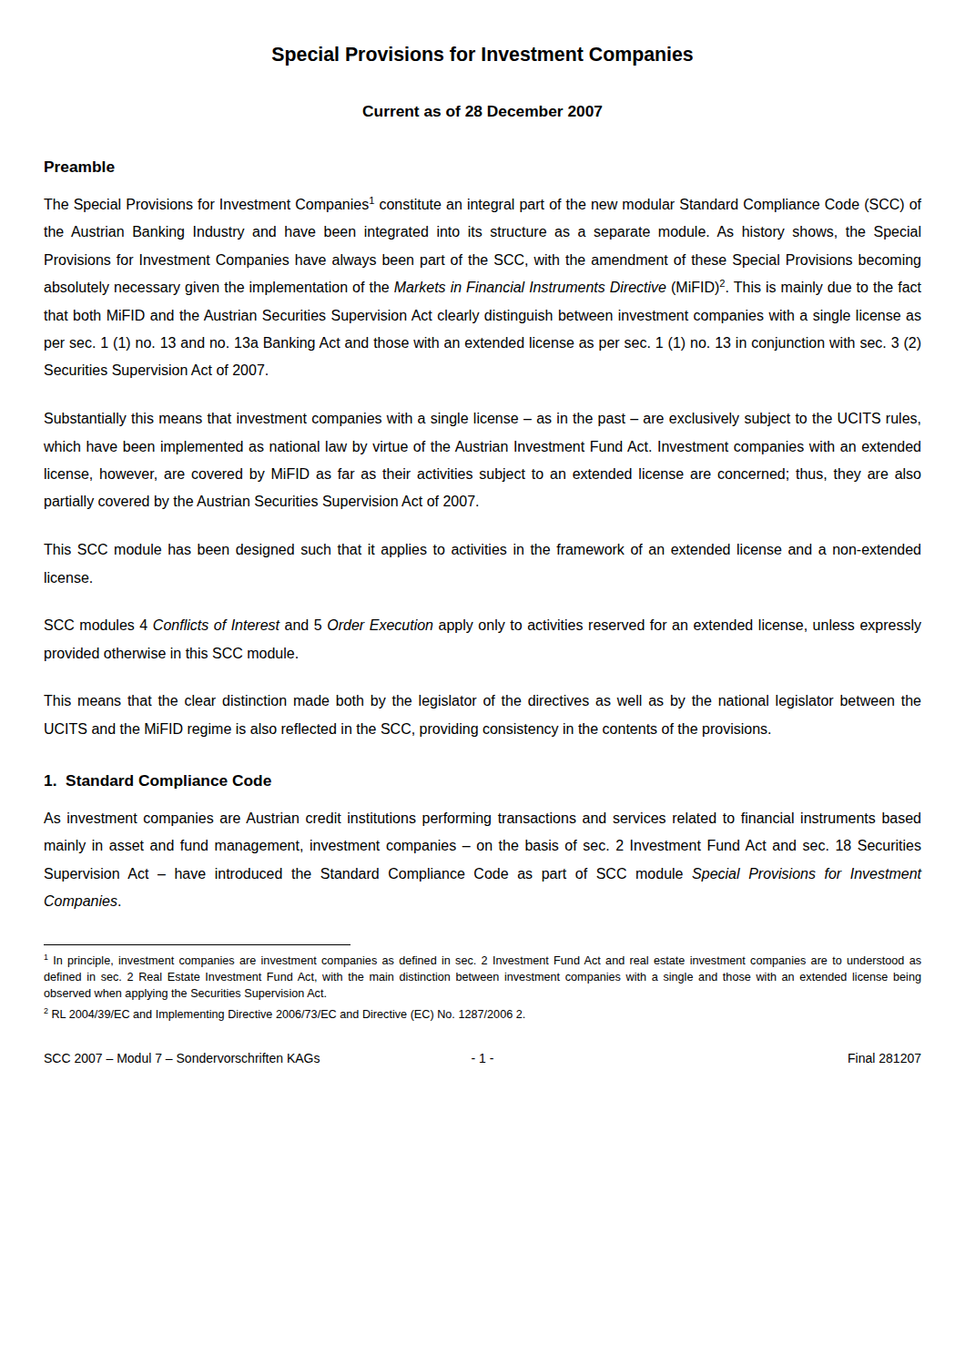Special Provisions for Investment Companies
Current as of 28 December 2007
Preamble
The Special Provisions for Investment Companies1 constitute an integral part of the new modular Standard Compliance Code (SCC) of the Austrian Banking Industry and have been integrated into its structure as a separate module. As history shows, the Special Provisions for Investment Companies have always been part of the SCC, with the amendment of these Special Provisions becoming absolutely necessary given the implementation of the Markets in Financial Instruments Directive (MiFID)2. This is mainly due to the fact that both MiFID and the Austrian Securities Supervision Act clearly distinguish between investment companies with a single license as per sec. 1 (1) no. 13 and no. 13a Banking Act and those with an extended license as per sec. 1 (1) no. 13 in conjunction with sec. 3 (2) Securities Supervision Act of 2007.
Substantially this means that investment companies with a single license – as in the past – are exclusively subject to the UCITS rules, which have been implemented as national law by virtue of the Austrian Investment Fund Act. Investment companies with an extended license, however, are covered by MiFID as far as their activities subject to an extended license are concerned; thus, they are also partially covered by the Austrian Securities Supervision Act of 2007.
This SCC module has been designed such that it applies to activities in the framework of an extended license and a non-extended license.
SCC modules 4 Conflicts of Interest and 5 Order Execution apply only to activities reserved for an extended license, unless expressly provided otherwise in this SCC module.
This means that the clear distinction made both by the legislator of the directives as well as by the national legislator between the UCITS and the MiFID regime is also reflected in the SCC, providing consistency in the contents of the provisions.
1. Standard Compliance Code
As investment companies are Austrian credit institutions performing transactions and services related to financial instruments based mainly in asset and fund management, investment companies – on the basis of sec. 2 Investment Fund Act and sec. 18 Securities Supervision Act – have introduced the Standard Compliance Code as part of SCC module Special Provisions for Investment Companies.
1 In principle, investment companies are investment companies as defined in sec. 2 Investment Fund Act and real estate investment companies are to understood as defined in sec. 2 Real Estate Investment Fund Act, with the main distinction between investment companies with a single and those with an extended license being observed when applying the Securities Supervision Act.
2 RL 2004/39/EC and Implementing Directive 2006/73/EC and Directive (EC) No. 1287/2006 2.
SCC 2007 – Modul 7 – Sondervorschriften KAGs
- 1 -
Final 281207